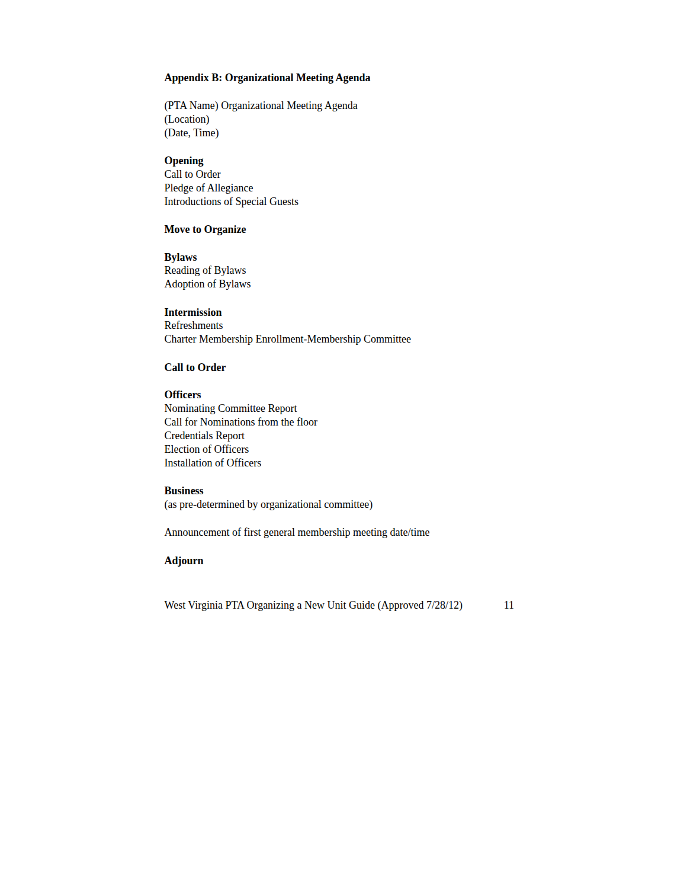Appendix B: Organizational Meeting Agenda
(PTA Name) Organizational Meeting Agenda
(Location)
(Date, Time)
Opening
Call to Order
Pledge of Allegiance
Introductions of Special Guests
Move to Organize
Bylaws
Reading of Bylaws
Adoption of Bylaws
Intermission
Refreshments
Charter Membership Enrollment-Membership Committee
Call to Order
Officers
Nominating Committee Report
Call for Nominations from the floor
Credentials Report
Election of Officers
Installation of Officers
Business
(as pre-determined by organizational committee)
Announcement of first general membership meeting date/time
Adjourn
West Virginia PTA Organizing a New Unit Guide (Approved 7/28/12) 11